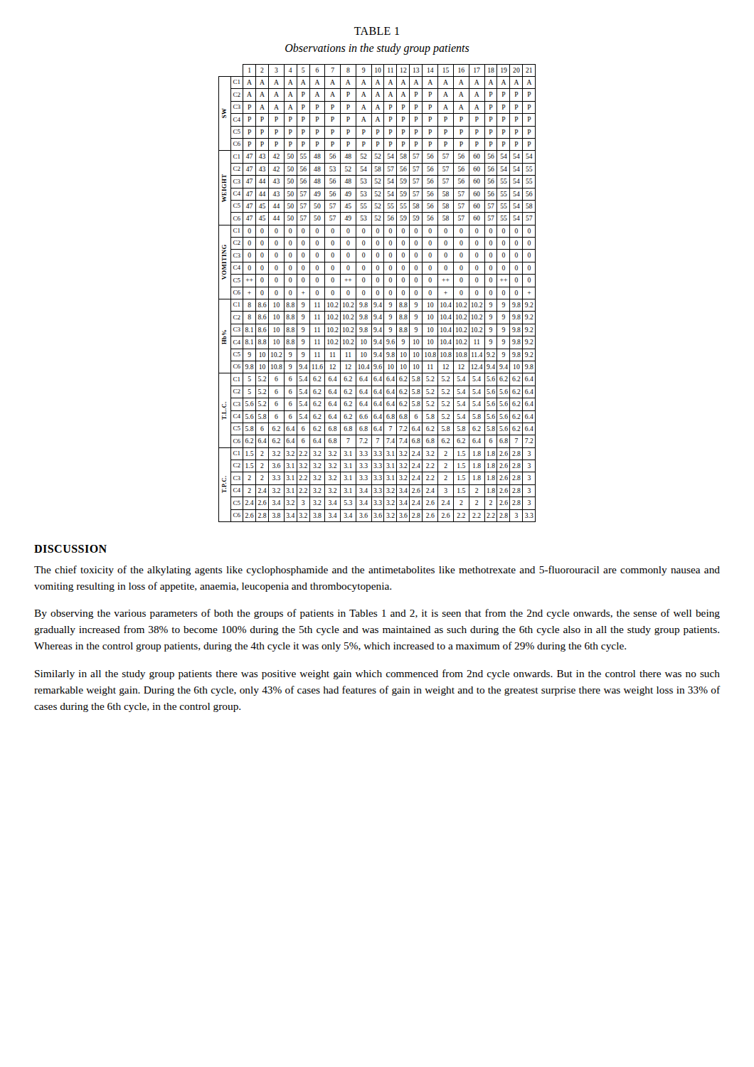TABLE 1 Observations in the study group patients
| | | 1 | 2 | 3 | 4 | 5 | 6 | 7 | 8 | 9 | 10 | 11 | 12 | 13 | 14 | 15 | 16 | 17 | 18 | 19 | 20 | 21 |
| --- | --- | --- | --- | --- | --- | --- | --- | --- | --- | --- | --- | --- | --- | --- | --- | --- | --- | --- | --- | --- | --- | --- |
| SW | C1 | A | A | A | A | A | A | A | A | A | A | A | A | A | A | A | A | A | A | A | A | A |
| C2 | A | A | A | A | P | A | A | P | A | A | A | A | P | P | A | A | A | P | P | P | P |
| C3 | P | A | A | A | P | P | P | P | A | A | P | P | P | P | A | A | A | P | P | P | P |
| C4 | P | P | P | P | P | P | P | P | A | A | P | P | P | P | P | P | P | P | P | P | P |
| C5 | P | P | P | P | P | P | P | P | P | P | P | P | P | P | P | P | P | P | P | P | P |
| C6 | P | P | P | P | P | P | P | P | P | P | P | P | P | P | P | P | P | P | P | P | P |
| WEIGHT | C1 | 47 | 43 | 42 | 50 | 55 | 48 | 56 | 48 | 52 | 52 | 54 | 58 | 57 | 56 | 57 | 56 | 60 | 56 | 54 | 54 | 54 |
| C2 | 47 | 43 | 42 | 50 | 56 | 48 | 53 | 52 | 54 | 58 | 57 | 56 | 57 | 56 | 57 | 56 | 60 | 56 | 54 | 54 | 55 |
| C3 | 47 | 44 | 43 | 50 | 56 | 48 | 56 | 48 | 53 | 52 | 54 | 59 | 57 | 56 | 57 | 56 | 60 | 56 | 55 | 54 | 55 |
| C4 | 47 | 44 | 43 | 50 | 57 | 49 | 56 | 49 | 53 | 52 | 54 | 59 | 57 | 56 | 58 | 57 | 60 | 56 | 55 | 54 | 56 |
| C5 | 47 | 45 | 44 | 50 | 57 | 50 | 57 | 45 | 55 | 52 | 55 | 55 | 58 | 56 | 58 | 57 | 60 | 57 | 55 | 54 | 58 |
| C6 | 47 | 45 | 44 | 50 | 57 | 50 | 57 | 49 | 53 | 52 | 56 | 59 | 59 | 56 | 58 | 57 | 60 | 57 | 55 | 54 | 57 |
| VOMITING | C1 | 0 | 0 | 0 | 0 | 0 | 0 | 0 | 0 | 0 | 0 | 0 | 0 | 0 | 0 | 0 | 0 | 0 | 0 | 0 | 0 | 0 |
| C2 | 0 | 0 | 0 | 0 | 0 | 0 | 0 | 0 | 0 | 0 | 0 | 0 | 0 | 0 | 0 | 0 | 0 | 0 | 0 | 0 | 0 |
| C3 | 0 | 0 | 0 | 0 | 0 | 0 | 0 | 0 | 0 | 0 | 0 | 0 | 0 | 0 | 0 | 0 | 0 | 0 | 0 | 0 | 0 |
| C4 | 0 | 0 | 0 | 0 | 0 | 0 | 0 | 0 | 0 | 0 | 0 | 0 | 0 | 0 | 0 | 0 | 0 | 0 | 0 | 0 | 0 |
| C5 | ++ | 0 | 0 | 0 | 0 | 0 | 0 | ++ | 0 | 0 | 0 | 0 | 0 | 0 | ++ | 0 | 0 | 0 | ++ | 0 | 0 |
| C6 | + | 0 | 0 | 0 | + | 0 | 0 | 0 | 0 | 0 | 0 | 0 | 0 | 0 | + | 0 | 0 | 0 | 0 | 0 | + |
| Hb% | C1 | 8 | 8.6 | 10 | 8.8 | 9 | 11 | 10.2 | 10.2 | 9.8 | 9.4 | 9 | 8.8 | 9 | 10 | 10.4 | 10.2 | 10.2 | 9 | 9 | 9.8 | 9.2 |
| C2 | 8 | 8.6 | 10 | 8.8 | 9 | 11 | 10.2 | 10.2 | 9.8 | 9.4 | 9 | 8.8 | 9 | 10 | 10.4 | 10.2 | 10.2 | 9 | 9 | 9.8 | 9.2 |
| C3 | 8.1 | 8.6 | 10 | 8.8 | 9 | 11 | 10.2 | 10.2 | 9.8 | 9.4 | 9 | 8.8 | 9 | 10 | 10.4 | 10.2 | 10.2 | 9 | 9 | 9.8 | 9.2 |
| C4 | 8.1 | 8.8 | 10 | 8.8 | 9 | 11 | 10.2 | 10.2 | 10 | 9.4 | 9.6 | 9 | 10 | 10 | 10.4 | 10.2 | 11 | 9 | 9 | 9.8 | 9.2 |
| C5 | 9 | 10 | 10.2 | 9 | 9 | 11 | 11 | 11 | 10 | 9.4 | 9.8 | 10 | 10 | 10.8 | 10.8 | 10.8 | 11.4 | 9.2 | 9 | 9.8 | 9.2 |
| C6 | 9.8 | 10 | 10.8 | 9 | 9.4 | 11.6 | 12 | 12 | 10.4 | 9.6 | 10 | 10 | 10 | 11 | 12 | 12 | 12.4 | 9.4 | 9.4 | 10 | 9.8 |
| T.L.C. | C1 | 5 | 5.2 | 6 | 6 | 5.4 | 6.2 | 6.4 | 6.2 | 6.4 | 6.4 | 6.4 | 6.2 | 5.8 | 5.2 | 5.2 | 5.4 | 5.4 | 5.6 | 6.2 | 6.2 | 6.4 |
| C2 | 5 | 5.2 | 6 | 6 | 5.4 | 6.2 | 6.4 | 6.2 | 6.4 | 6.4 | 6.4 | 6.2 | 5.8 | 5.2 | 5.2 | 5.4 | 5.4 | 5.6 | 5.6 | 6.2 | 6.4 |
| C3 | 5.6 | 5.2 | 6 | 6 | 5.4 | 6.2 | 6.4 | 6.2 | 6.4 | 6.4 | 6.4 | 6.2 | 5.8 | 5.2 | 5.2 | 5.4 | 5.4 | 5.6 | 5.6 | 6.2 | 6.4 |
| C4 | 5.6 | 5.8 | 6 | 6 | 5.4 | 6.2 | 6.4 | 6.2 | 6.6 | 6.4 | 6.8 | 6.8 | 6 | 5.8 | 5.2 | 5.4 | 5.8 | 5.6 | 5.6 | 6.2 | 6.4 |
| C5 | 5.8 | 6 | 6.2 | 6.4 | 6 | 6.2 | 6.8 | 6.8 | 6.8 | 6.4 | 7 | 7.2 | 6.4 | 6.2 | 5.8 | 5.8 | 6.2 | 5.8 | 5.6 | 6.2 | 6.4 |
| C6 | 6.2 | 6.4 | 6.2 | 6.4 | 6 | 6.4 | 6.8 | 7 | 7.2 | 7 | 7.4 | 7.4 | 6.8 | 6.8 | 6.2 | 6.2 | 6.4 | 6 | 6.8 | 7 | 7.2 |
| T.P.C. | C1 | 1.5 | 2 | 3.2 | 3.2 | 2.2 | 3.2 | 3.2 | 3.1 | 3.3 | 3.3 | 3.1 | 3.2 | 2.4 | 3.2 | 2 | 1.5 | 1.8 | 1.8 | 2.6 | 2.8 | 3 |
| C2 | 1.5 | 2 | 3.6 | 3.1 | 3.2 | 3.2 | 3.2 | 3.1 | 3.3 | 3.3 | 3.1 | 3.2 | 2.4 | 2.2 | 2 | 1.5 | 1.8 | 1.8 | 2.6 | 2.8 | 3 |
| C3 | 2 | 2 | 3.3 | 3.1 | 2.2 | 3.2 | 3.2 | 3.1 | 3.3 | 3.3 | 3.1 | 3.2 | 2.4 | 2.2 | 2 | 1.5 | 1.8 | 1.8 | 2.6 | 2.8 | 3 |
| C4 | 2 | 2.4 | 3.2 | 3.1 | 2.2 | 3.2 | 3.2 | 3.1 | 3.4 | 3.3 | 3.2 | 3.4 | 2.6 | 2.4 | 3 | 1.5 | 2 | 1.8 | 2.6 | 2.8 | 3 |
| C5 | 2.4 | 2.6 | 3.4 | 3.2 | 3 | 3.2 | 3.4 | 5.3 | 3.4 | 3.3 | 3.2 | 3.4 | 2.4 | 2.6 | 2.4 | 2 | 2 | 2 | 2.6 | 2.8 | 3 |
| C6 | 2.6 | 2.8 | 3.8 | 3.4 | 3.2 | 3.8 | 3.4 | 3.4 | 3.6 | 3.6 | 3.2 | 3.6 | 2.8 | 2.6 | 2.6 | 2.2 | 2.2 | 2.2 | 2.8 | 3 | 3.3 |
DISCUSSION
The chief toxicity of the alkylating agents like cyclophosphamide and the antimetabolites like methotrexate and 5-fluorouracil are commonly nausea and vomiting resulting in loss of appetite, anaemia, leucopenia and thrombocytopenia.
By observing the various parameters of both the groups of patients in Tables 1 and 2, it is seen that from the 2nd cycle onwards, the sense of well being gradually increased from 38% to become 100% during the 5th cycle and was maintained as such during the 6th cycle also in all the study group patients. Whereas in the control group patients, during the 4th cycle it was only 5%, which increased to a maximum of 29% during the 6th cycle.
Similarly in all the study group patients there was positive weight gain which commenced from 2nd cycle onwards. But in the control there was no such remarkable weight gain. During the 6th cycle, only 43% of cases had features of gain in weight and to the greatest surprise there was weight loss in 33% of cases during the 6th cycle, in the control group.